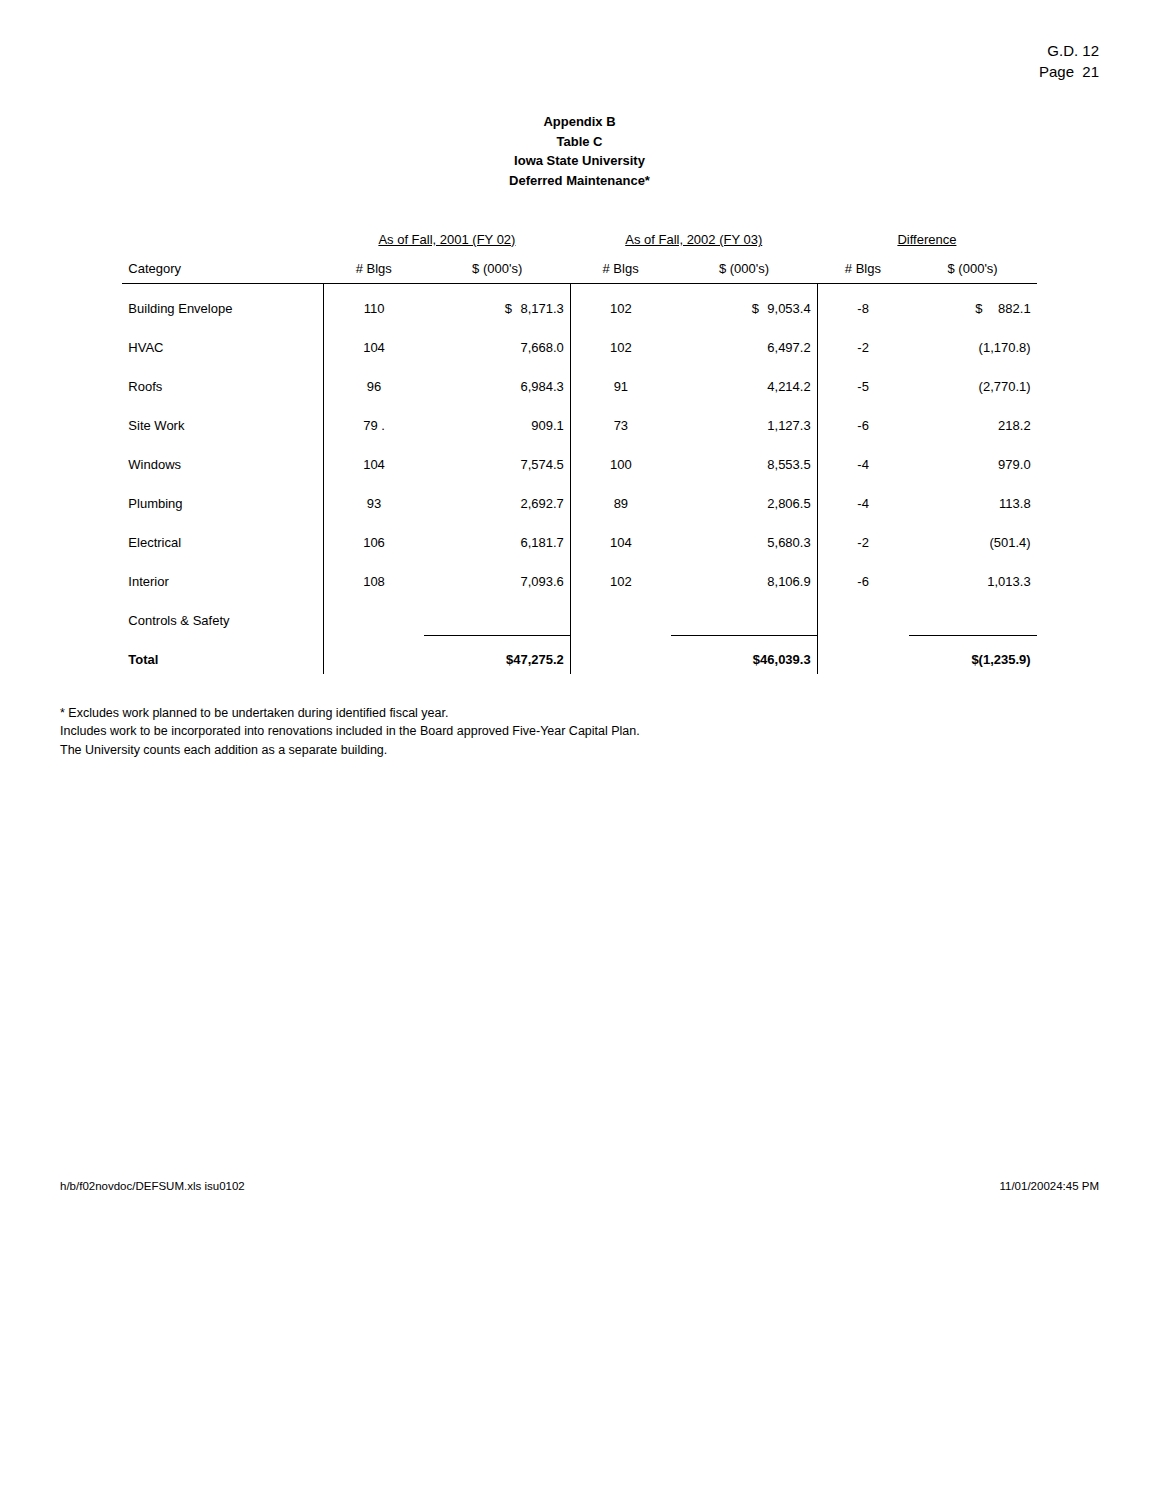G.D. 12
Page 21
Appendix B
Table C
Iowa State University
Deferred Maintenance*
| | As of Fall, 2001 (FY 02) | As of Fall, 2002 (FY 03) | Difference |
| --- | --- | --- | --- |
| Category | # Blgs | $ (000's) | # Blgs | $ (000's) | # Blgs | $ (000's) |
| Building Envelope | 110 | $ 8,171.3 | 102 | $ 9,053.4 | -8 | $ 882.1 |
| HVAC | 104 | 7,668.0 | 102 | 6,497.2 | -2 | (1,170.8) |
| Roofs | 96 | 6,984.3 | 91 | 4,214.2 | -5 | (2,770.1) |
| Site Work | 79 . | 909.1 | 73 | 1,127.3 | -6 | 218.2 |
| Windows | 104 | 7,574.5 | 100 | 8,553.5 | -4 | 979.0 |
| Plumbing | 93 | 2,692.7 | 89 | 2,806.5 | -4 | 113.8 |
| Electrical | 106 | 6,181.7 | 104 | 5,680.3 | -2 | (501.4) |
| Interior | 108 | 7,093.6 | 102 | 8,106.9 | -6 | 1,013.3 |
| Controls & Safety | | | | | | |
| Total | | $47,275.2 | | $46,039.3 | | $(1,235.9) |
* Excludes work planned to be undertaken during identified fiscal year.
Includes work to be incorporated into renovations included in the Board approved Five-Year Capital Plan.
The University counts each addition as a separate building.
h/b/f02novdoc/DEFSUM.xls isu0102
11/01/20024:45 PM